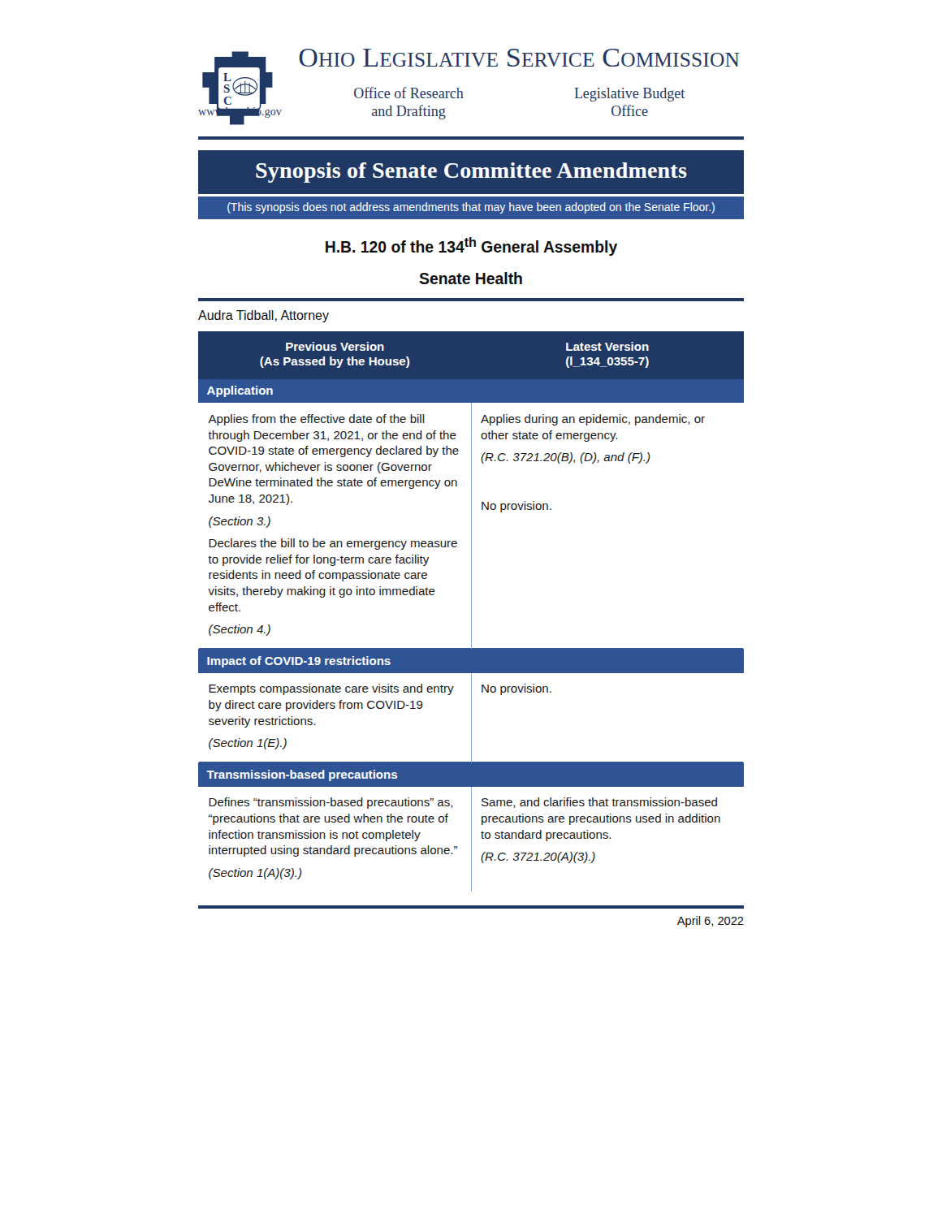L S C
OHIO LEGISLATIVE SERVICE COMMISSION
Office of Research
and Drafting
Legislative Budget
Office
www.lsc.ohio.gov
Synopsis of Senate Committee Amendments
(This synopsis does not address amendments that may have been adopted on the Senate Floor.)
H.B. 120 of the 134th General Assembly
Senate Health
Audra Tidball, Attorney
| Previous Version (As Passed by the House) | Latest Version (l_134_0355-7) |
| --- | --- |
| Application |
| Applies from the effective date of the bill through December 31, 2021, or the end of the COVID-19 state of emergency declared by the Governor, whichever is sooner (Governor DeWine terminated the state of emergency on June 18, 2021). (Section 3.) Declares the bill to be an emergency measure to provide relief for long-term care facility residents in need of compassionate care visits, thereby making it go into immediate effect. (Section 4.) | Applies during an epidemic, pandemic, or other state of emergency. (R.C. 3721.20(B), (D), and (F).) No provision. |
| Impact of COVID-19 restrictions |
| Exempts compassionate care visits and entry by direct care providers from COVID-19 severity restrictions. (Section 1(E).) | No provision. |
| Transmission-based precautions |
| Defines “transmission-based precautions” as, “precautions that are used when the route of infection transmission is not completely interrupted using standard precautions alone.” (Section 1(A)(3).) | Same, and clarifies that transmission-based precautions are precautions used in addition to standard precautions. (R.C. 3721.20(A)(3).) |
April 6, 2022